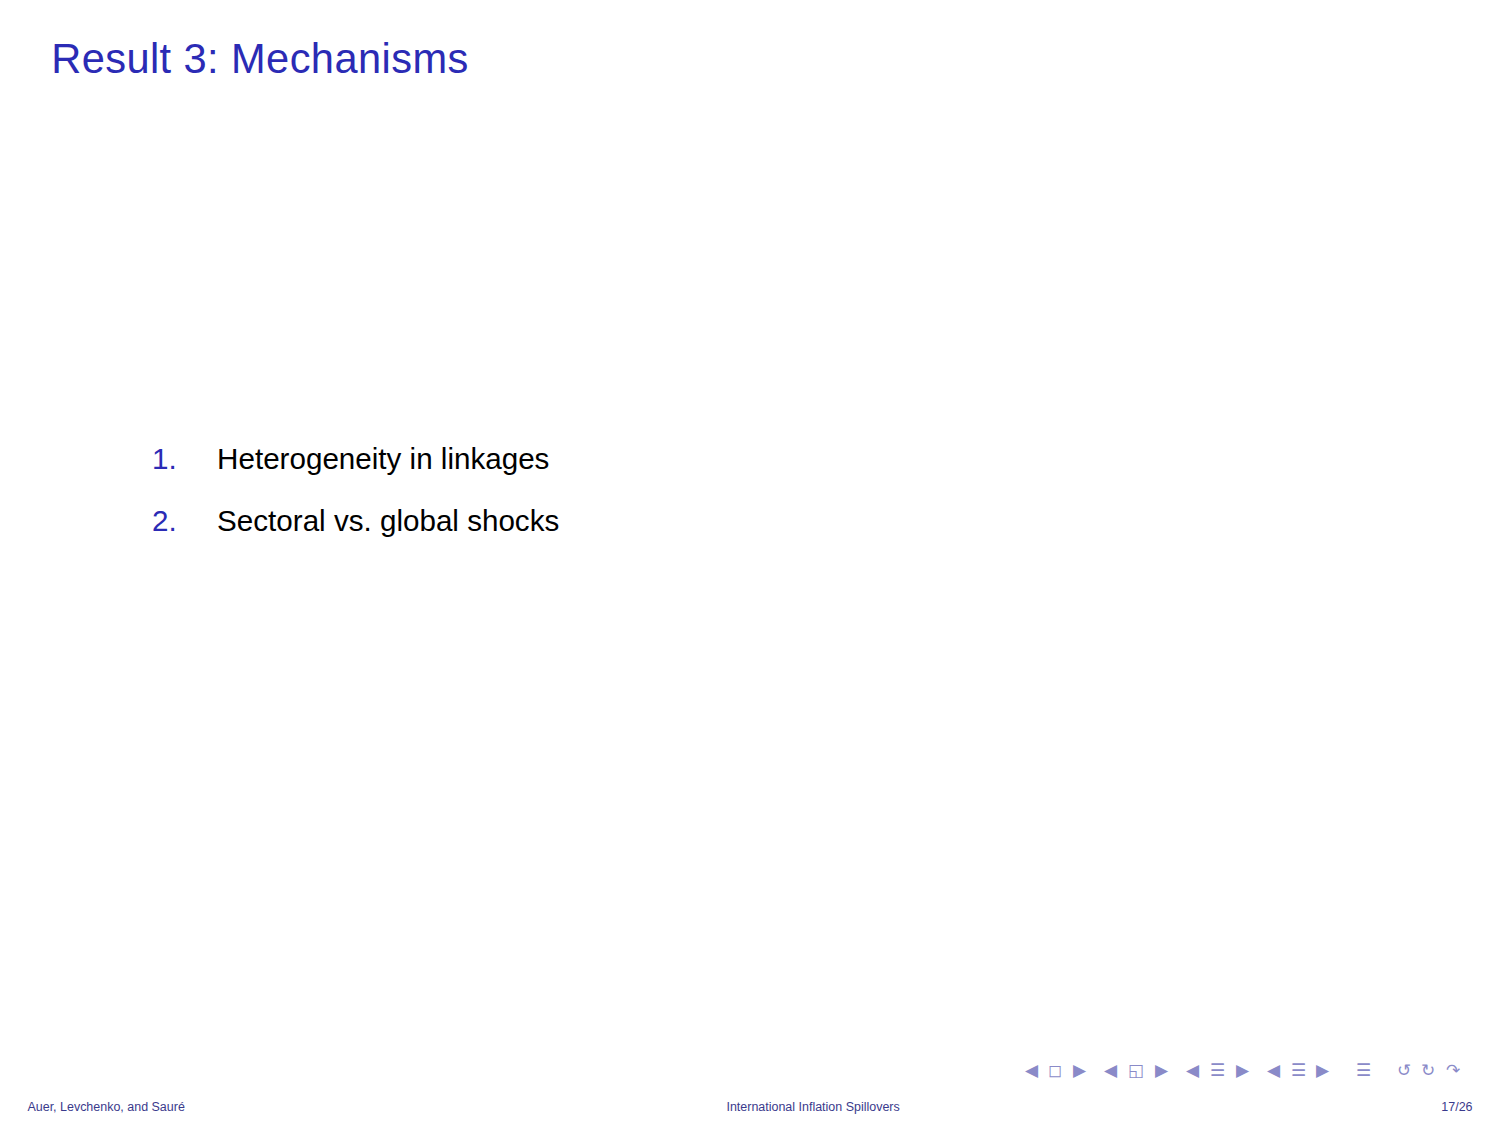Result 3: Mechanisms
1. Heterogeneity in linkages
2. Sectoral vs. global shocks
◀ ◻ ▶ ◀ ◱ ▶ ◀ ☰ ▶ ◀ ☰ ▶ ☰ ↺ ↻ ↷
Auer, Levchenko, and Sauré International Inflation Spillovers 17/26